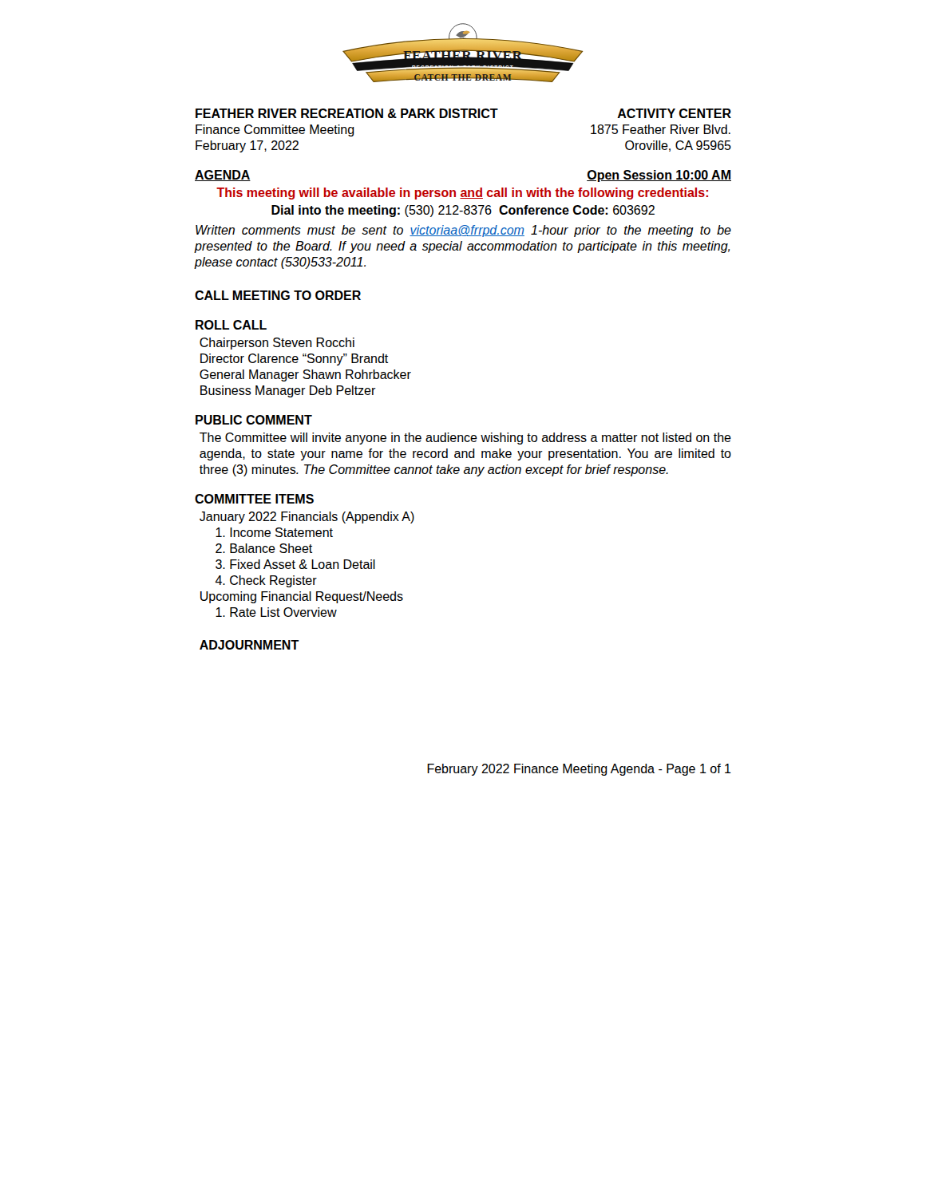FEATHER RIVER RECREATION & PARK DISTRICT CATCH THE DREAM
| FEATHER RIVER RECREATION & PARK DISTRICT Finance Committee Meeting February 17, 2022 | ACTIVITY CENTER 1875 Feather River Blvd. Oroville, CA 95965 |
| AGENDA | Open Session 10:00 AM |
This meeting will be available in person and call in with the following credentials:
Dial into the meeting: (530) 212-8376 Conference Code: 603692
Written comments must be sent to victoriaa@frrpd.com 1-hour prior to the meeting to be presented to the Board. If you need a special accommodation to participate in this meeting, please contact (530)533-2011.
CALL MEETING TO ORDER
ROLL CALL
Chairperson Steven Rocchi
Director Clarence “Sonny” Brandt
General Manager Shawn Rohrbacker
Business Manager Deb Peltzer
PUBLIC COMMENT
The Committee will invite anyone in the audience wishing to address a matter not listed on the agenda, to state your name for the record and make your presentation. You are limited to three (3) minutes. The Committee cannot take any action except for brief response.
COMMITTEE ITEMS
January 2022 Financials (Appendix A)
Income Statement
Balance Sheet
Fixed Asset & Loan Detail
Check Register
Upcoming Financial Request/Needs
Rate List Overview
ADJOURNMENT
February 2022 Finance Meeting Agenda - Page 1 of 1